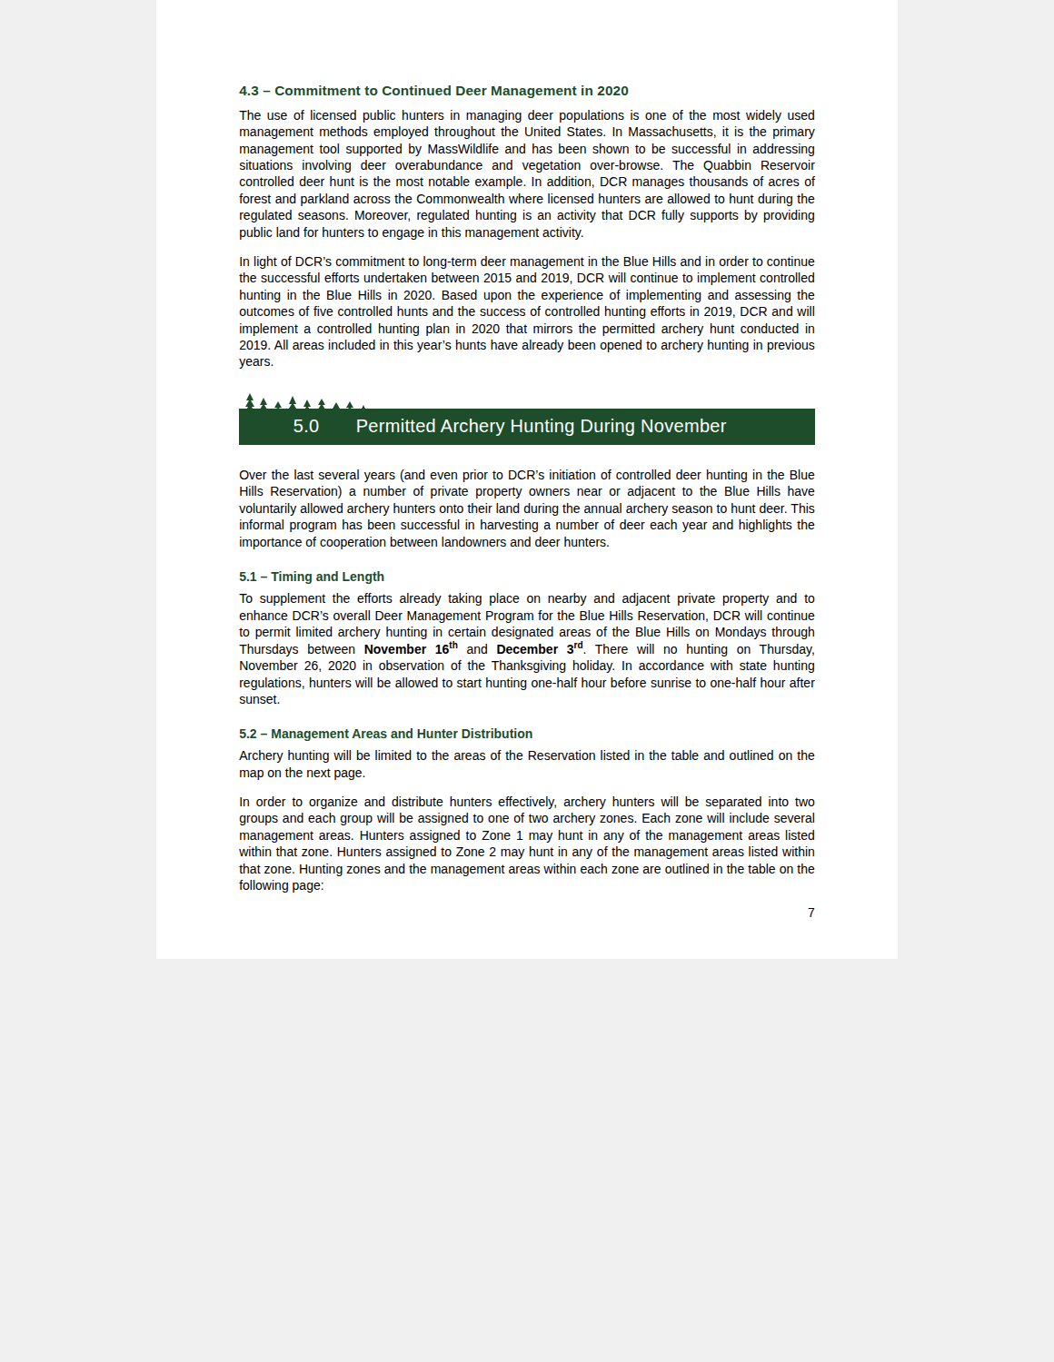4.3 – Commitment to Continued Deer Management in 2020
The use of licensed public hunters in managing deer populations is one of the most widely used management methods employed throughout the United States. In Massachusetts, it is the primary management tool supported by MassWildlife and has been shown to be successful in addressing situations involving deer overabundance and vegetation over-browse. The Quabbin Reservoir controlled deer hunt is the most notable example. In addition, DCR manages thousands of acres of forest and parkland across the Commonwealth where licensed hunters are allowed to hunt during the regulated seasons. Moreover, regulated hunting is an activity that DCR fully supports by providing public land for hunters to engage in this management activity.
In light of DCR’s commitment to long-term deer management in the Blue Hills and in order to continue the successful efforts undertaken between 2015 and 2019, DCR will continue to implement controlled hunting in the Blue Hills in 2020. Based upon the experience of implementing and assessing the outcomes of five controlled hunts and the success of controlled hunting efforts in 2019, DCR and will implement a controlled hunting plan in 2020 that mirrors the permitted archery hunt conducted in 2019. All areas included in this year’s hunts have already been opened to archery hunting in previous years.
5.0 Permitted Archery Hunting During November
Over the last several years (and even prior to DCR’s initiation of controlled deer hunting in the Blue Hills Reservation) a number of private property owners near or adjacent to the Blue Hills have voluntarily allowed archery hunters onto their land during the annual archery season to hunt deer. This informal program has been successful in harvesting a number of deer each year and highlights the importance of cooperation between landowners and deer hunters.
5.1 – Timing and Length
To supplement the efforts already taking place on nearby and adjacent private property and to enhance DCR’s overall Deer Management Program for the Blue Hills Reservation, DCR will continue to permit limited archery hunting in certain designated areas of the Blue Hills on Mondays through Thursdays between November 16th and December 3rd. There will no hunting on Thursday, November 26, 2020 in observation of the Thanksgiving holiday. In accordance with state hunting regulations, hunters will be allowed to start hunting one-half hour before sunrise to one-half hour after sunset.
5.2 – Management Areas and Hunter Distribution
Archery hunting will be limited to the areas of the Reservation listed in the table and outlined on the map on the next page.
In order to organize and distribute hunters effectively, archery hunters will be separated into two groups and each group will be assigned to one of two archery zones. Each zone will include several management areas. Hunters assigned to Zone 1 may hunt in any of the management areas listed within that zone. Hunters assigned to Zone 2 may hunt in any of the management areas listed within that zone. Hunting zones and the management areas within each zone are outlined in the table on the following page:
7